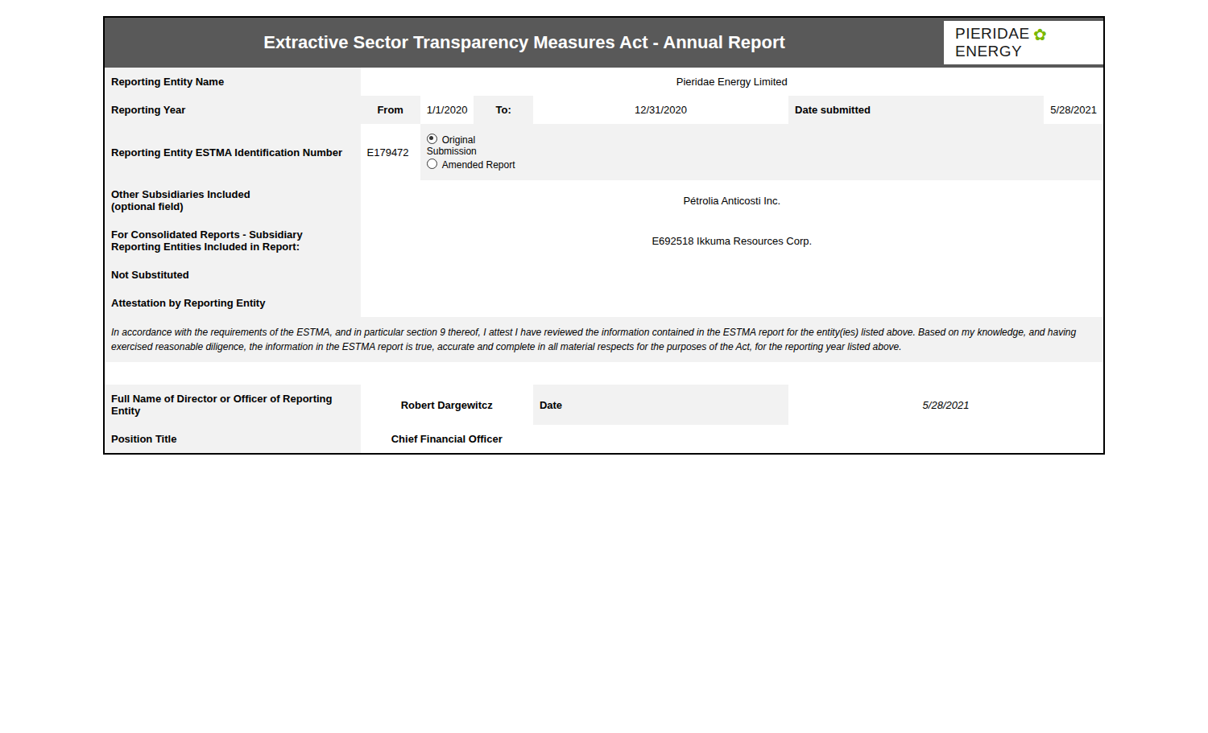Extractive Sector Transparency Measures Act - Annual Report
PIERIDAE ✿
ENERGY
| Reporting Entity Name | Pieridae Energy Limited |
| Reporting Year | From | 1/1/2020 | To: | 12/31/2020 | Date submitted | 5/28/2021 |
| Reporting Entity ESTMA Identification Number | E179472 | Original Submission Amended Report | |
| Other Subsidiaries Included (optional field) | Pétrolia Anticosti Inc. |
| For Consolidated Reports - Subsidiary Reporting Entities Included in Report: | E692518 Ikkuma Resources Corp. |
| Not Substituted | |
| Attestation by Reporting Entity | |
| In accordance with the requirements of the ESTMA, and in particular section 9 thereof, I attest I have reviewed the information contained in the ESTMA report for the entity(ies) listed above. Based on my knowledge, and having exercised reasonable diligence, the information in the ESTMA report is true, accurate and complete in all material respects for the purposes of the Act, for the reporting year listed above. |
| Full Name of Director or Officer of Reporting Entity | Robert Dargewitcz | Date | 5/28/2021 |
| Position Title | Chief Financial Officer | |